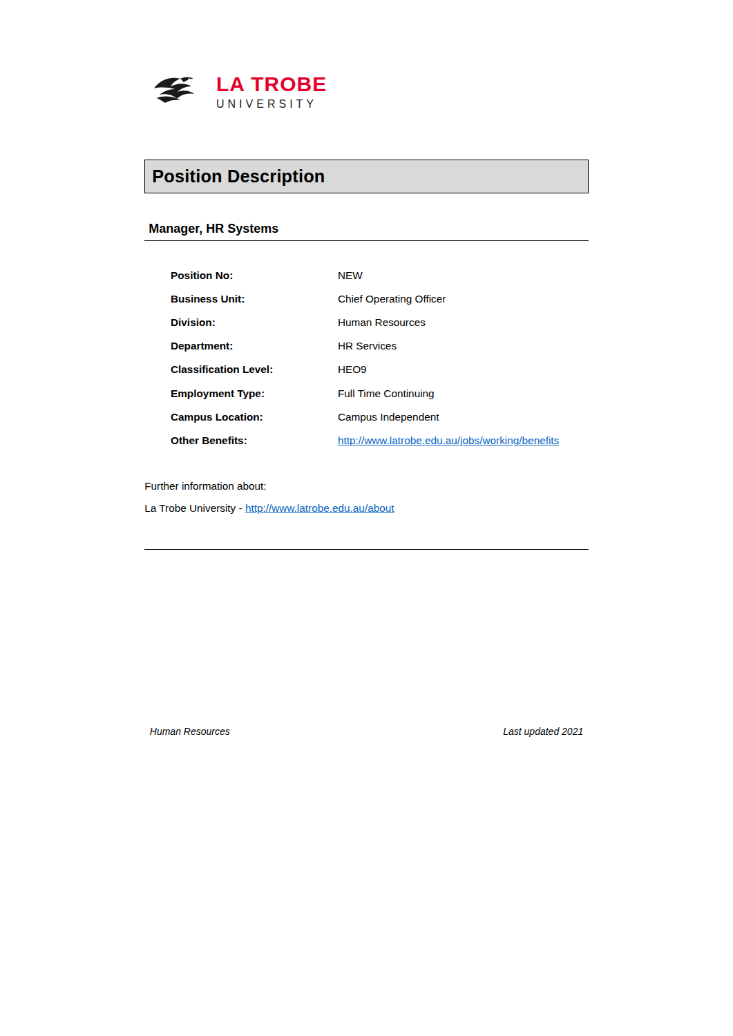LA TROBE UNIVERSITY
Position Description
Manager, HR Systems
| Position No: | NEW |
| Business Unit: | Chief Operating Officer |
| Division: | Human Resources |
| Department: | HR Services |
| Classification Level: | HEO9 |
| Employment Type: | Full Time Continuing |
| Campus Location: | Campus Independent |
| Other Benefits: | http://www.latrobe.edu.au/jobs/working/benefits |
Further information about:
La Trobe University - http://www.latrobe.edu.au/about
Human Resources Last updated 2021